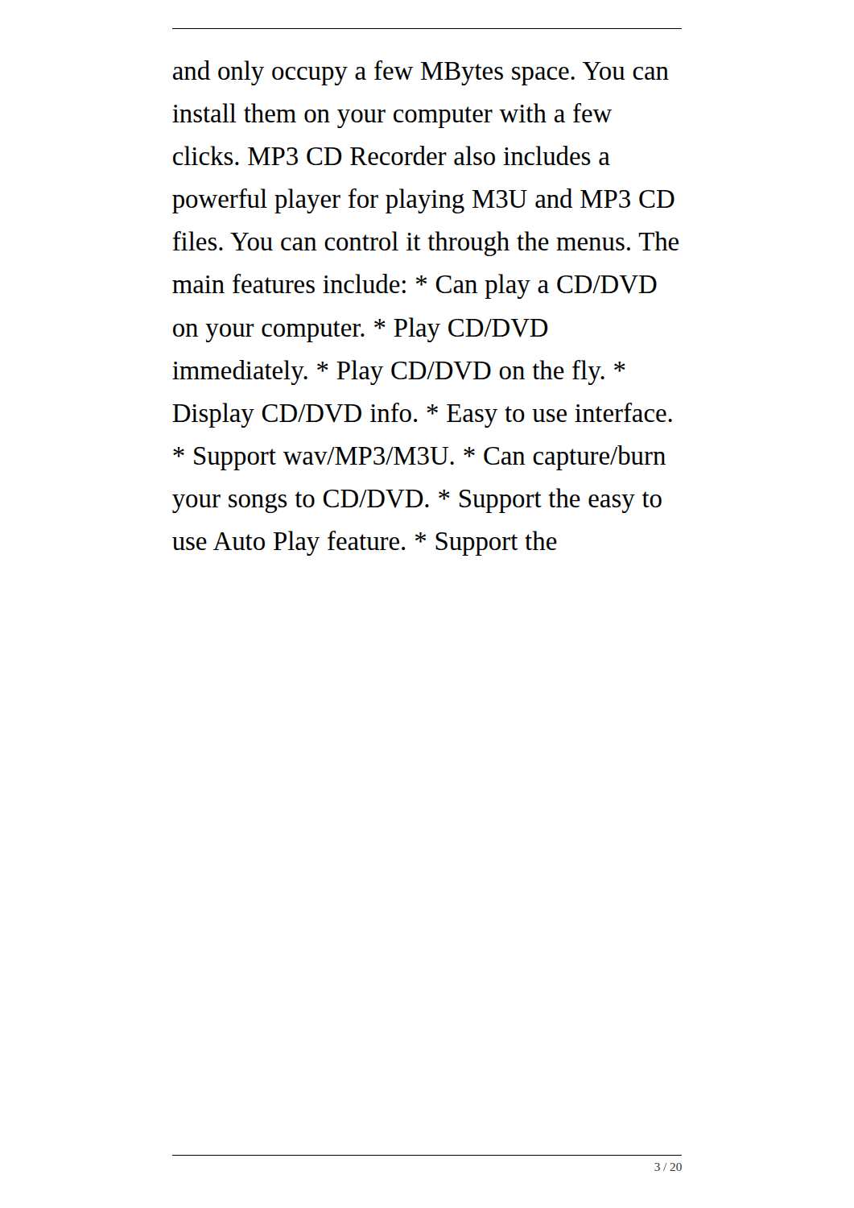and only occupy a few MBytes space. You can install them on your computer with a few clicks. MP3 CD Recorder also includes a powerful player for playing M3U and MP3 CD files. You can control it through the menus. The main features include: * Can play a CD/DVD on your computer. * Play CD/DVD immediately. * Play CD/DVD on the fly. * Display CD/DVD info. * Easy to use interface. * Support wav/MP3/M3U. * Can capture/burn your songs to CD/DVD. * Support the easy to use Auto Play feature. * Support the
3 / 20